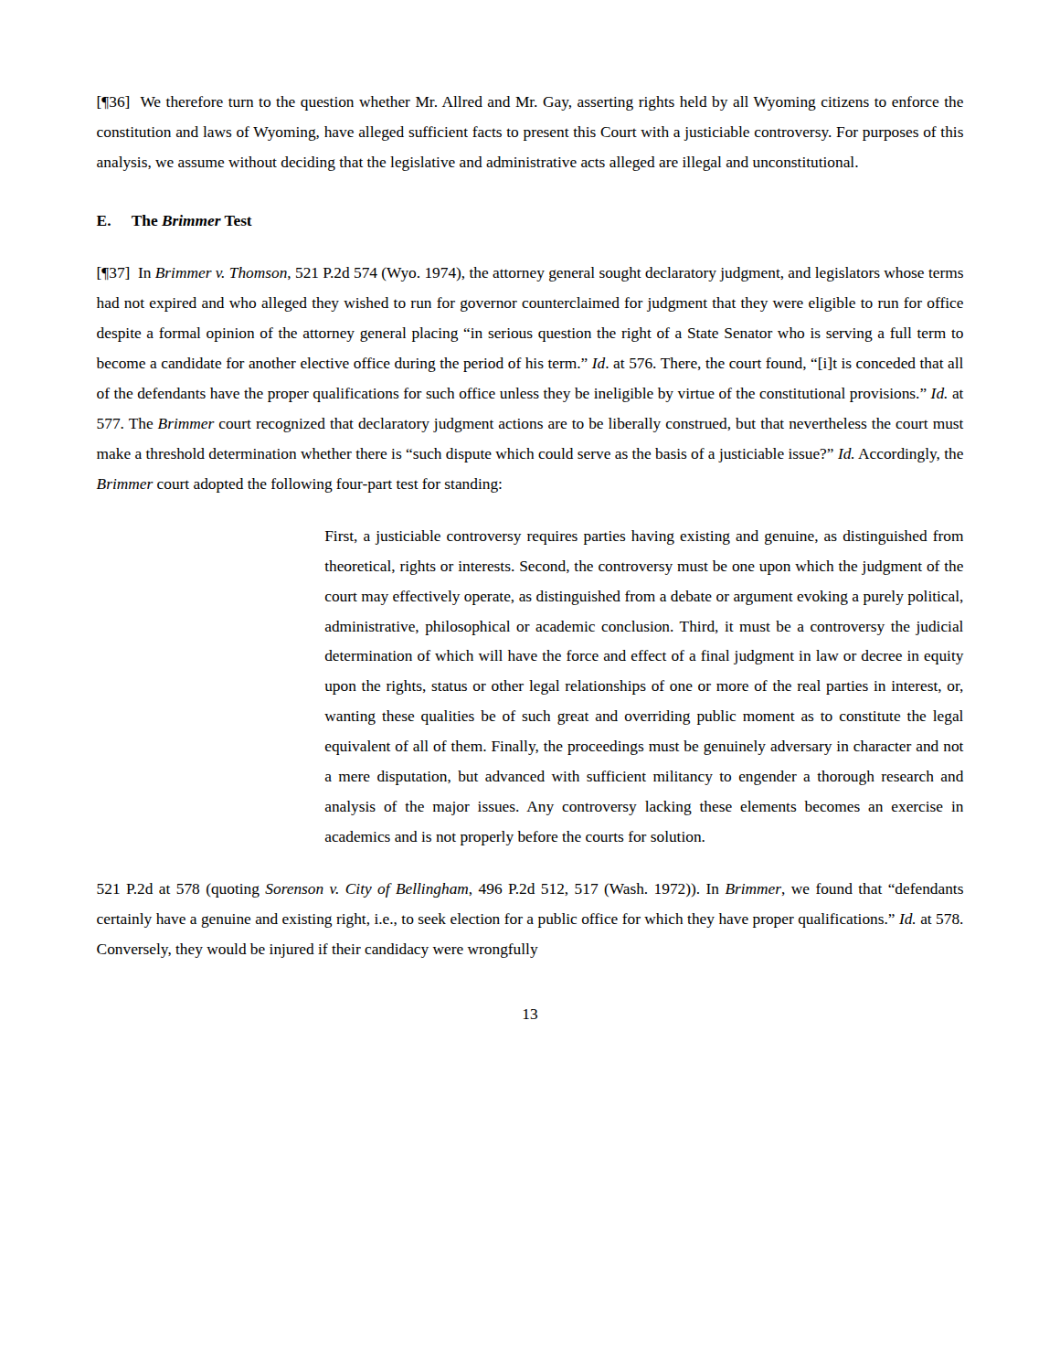[¶36] We therefore turn to the question whether Mr. Allred and Mr. Gay, asserting rights held by all Wyoming citizens to enforce the constitution and laws of Wyoming, have alleged sufficient facts to present this Court with a justiciable controversy. For purposes of this analysis, we assume without deciding that the legislative and administrative acts alleged are illegal and unconstitutional.
E. The Brimmer Test
[¶37] In Brimmer v. Thomson, 521 P.2d 574 (Wyo. 1974), the attorney general sought declaratory judgment, and legislators whose terms had not expired and who alleged they wished to run for governor counterclaimed for judgment that they were eligible to run for office despite a formal opinion of the attorney general placing “in serious question the right of a State Senator who is serving a full term to become a candidate for another elective office during the period of his term.” Id. at 576. There, the court found, “[i]t is conceded that all of the defendants have the proper qualifications for such office unless they be ineligible by virtue of the constitutional provisions.” Id. at 577. The Brimmer court recognized that declaratory judgment actions are to be liberally construed, but that nevertheless the court must make a threshold determination whether there is “such dispute which could serve as the basis of a justiciable issue?” Id. Accordingly, the Brimmer court adopted the following four-part test for standing:
First, a justiciable controversy requires parties having existing and genuine, as distinguished from theoretical, rights or interests. Second, the controversy must be one upon which the judgment of the court may effectively operate, as distinguished from a debate or argument evoking a purely political, administrative, philosophical or academic conclusion. Third, it must be a controversy the judicial determination of which will have the force and effect of a final judgment in law or decree in equity upon the rights, status or other legal relationships of one or more of the real parties in interest, or, wanting these qualities be of such great and overriding public moment as to constitute the legal equivalent of all of them. Finally, the proceedings must be genuinely adversary in character and not a mere disputation, but advanced with sufficient militancy to engender a thorough research and analysis of the major issues. Any controversy lacking these elements becomes an exercise in academics and is not properly before the courts for solution.
521 P.2d at 578 (quoting Sorenson v. City of Bellingham, 496 P.2d 512, 517 (Wash. 1972)). In Brimmer, we found that “defendants certainly have a genuine and existing right, i.e., to seek election for a public office for which they have proper qualifications.” Id. at 578. Conversely, they would be injured if their candidacy were wrongfully
13